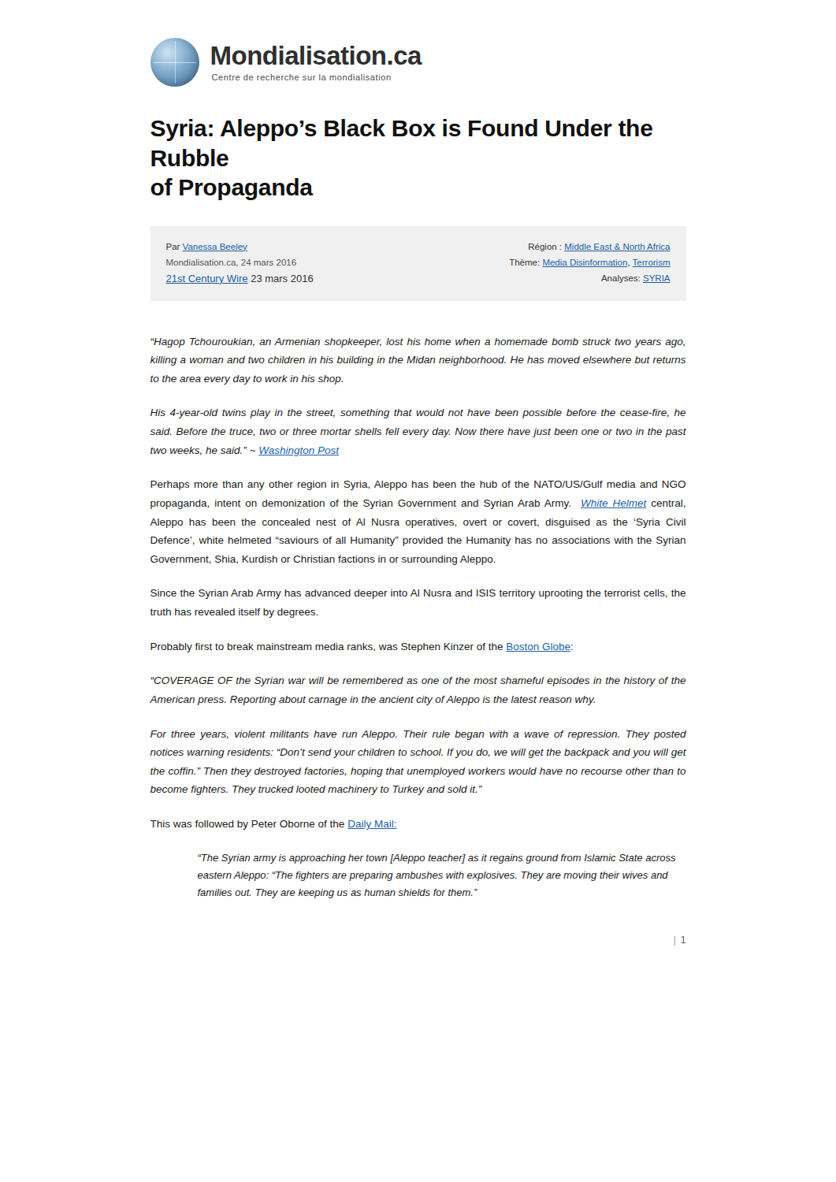Mondialisation.ca
Centre de recherche sur la mondialisation
Syria: Aleppo’s Black Box is Found Under the Rubble
of Propaganda
Par Vanessa Beeley
Mondialisation.ca, 24 mars 2016
21st Century Wire 23 mars 2016
Région : Middle East & North Africa
Thème: Media Disinformation, Terrorism
Analyses: SYRIA
“Hagop Tchouroukian, an Armenian shopkeeper, lost his home when a homemade bomb struck two years ago, killing a woman and two children in his building in the Midan neighborhood. He has moved elsewhere but returns to the area every day to work in his shop.
His 4-year-old twins play in the street, something that would not have been possible before the cease-fire, he said. Before the truce, two or three mortar shells fell every day. Now there have just been one or two in the past two weeks, he said.” ~ Washington Post
Perhaps more than any other region in Syria, Aleppo has been the hub of the NATO/US/Gulf media and NGO propaganda, intent on demonization of the Syrian Government and Syrian Arab Army. White Helmet central, Aleppo has been the concealed nest of Al Nusra operatives, overt or covert, disguised as the ‘Syria Civil Defence’, white helmeted “saviours of all Humanity” provided the Humanity has no associations with the Syrian Government, Shia, Kurdish or Christian factions in or surrounding Aleppo.
Since the Syrian Arab Army has advanced deeper into Al Nusra and ISIS territory uprooting the terrorist cells, the truth has revealed itself by degrees.
Probably first to break mainstream media ranks, was Stephen Kinzer of the Boston Globe:
“COVERAGE OF the Syrian war will be remembered as one of the most shameful episodes in the history of the American press. Reporting about carnage in the ancient city of Aleppo is the latest reason why.
For three years, violent militants have run Aleppo. Their rule began with a wave of repression. They posted notices warning residents: “Don’t send your children to school. If you do, we will get the backpack and you will get the coffin.” Then they destroyed factories, hoping that unemployed workers would have no recourse other than to become fighters. They trucked looted machinery to Turkey and sold it.”
This was followed by Peter Oborne of the Daily Mail:
“The Syrian army is approaching her town [Aleppo teacher] as it regains ground from Islamic State across eastern Aleppo: “The fighters are preparing ambushes with explosives. They are moving their wives and families out. They are keeping us as human shields for them.”
|1